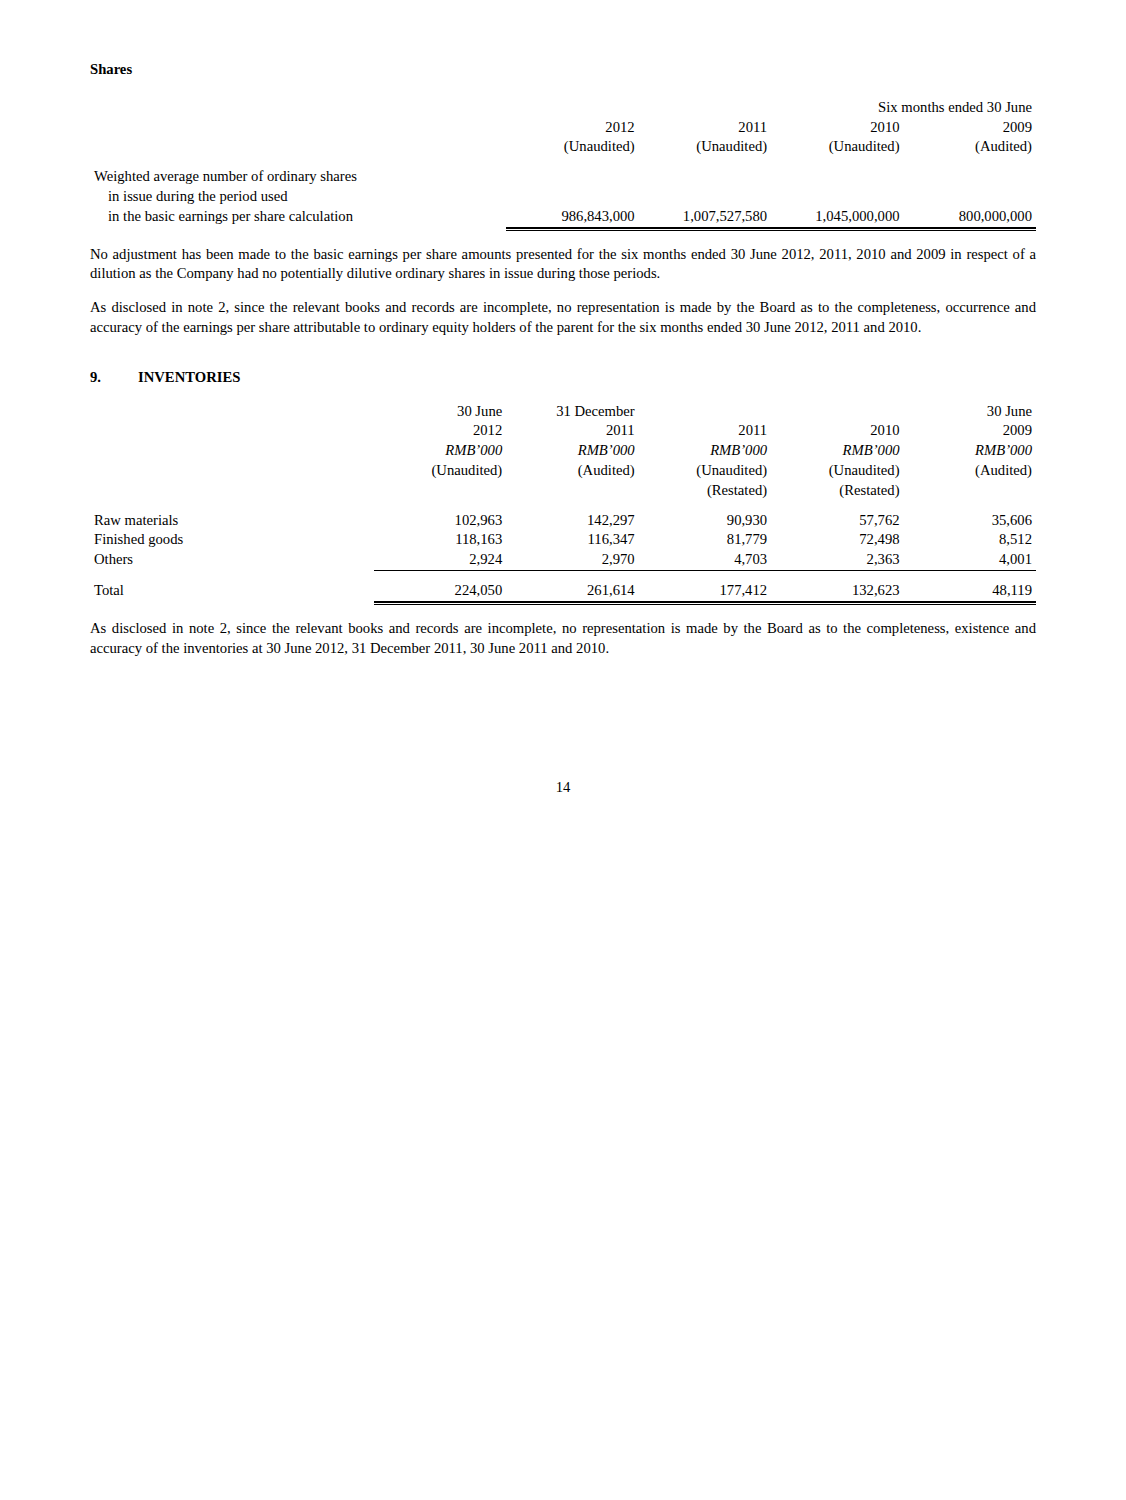Shares
| | Six months ended 30 June |
| | 2012 | 2011 | 2010 | 2009 |
| | (Unaudited) | (Unaudited) | (Unaudited) | (Audited) |
| Weighted average number of ordinary shares | |
| in issue during the period used | |
| in the basic earnings per share calculation | 986,843,000 | 1,007,527,580 | 1,045,000,000 | 800,000,000 |
No adjustment has been made to the basic earnings per share amounts presented for the six months ended 30 June 2012, 2011, 2010 and 2009 in respect of a dilution as the Company had no potentially dilutive ordinary shares in issue during those periods.
As disclosed in note 2, since the relevant books and records are incomplete, no representation is made by the Board as to the completeness, occurrence and accuracy of the earnings per share attributable to ordinary equity holders of the parent for the six months ended 30 June 2012, 2011 and 2010.
9.
INVENTORIES
| | 30 June | 31 December | 30 June |
| | 2012 | 2011 | 2011 | 2010 | 2009 |
| | RMB’000 | RMB’000 | RMB’000 | RMB’000 | RMB’000 |
| | (Unaudited) | (Audited) | (Unaudited) | (Unaudited) | (Audited) |
| | | | (Restated) | (Restated) | |
| Raw materials | 102,963 | 142,297 | 90,930 | 57,762 | 35,606 |
| Finished goods | 118,163 | 116,347 | 81,779 | 72,498 | 8,512 |
| Others | 2,924 | 2,970 | 4,703 | 2,363 | 4,001 |
| Total | 224,050 | 261,614 | 177,412 | 132,623 | 48,119 |
As disclosed in note 2, since the relevant books and records are incomplete, no representation is made by the Board as to the completeness, existence and accuracy of the inventories at 30 June 2012, 31 December 2011, 30 June 2011 and 2010.
14